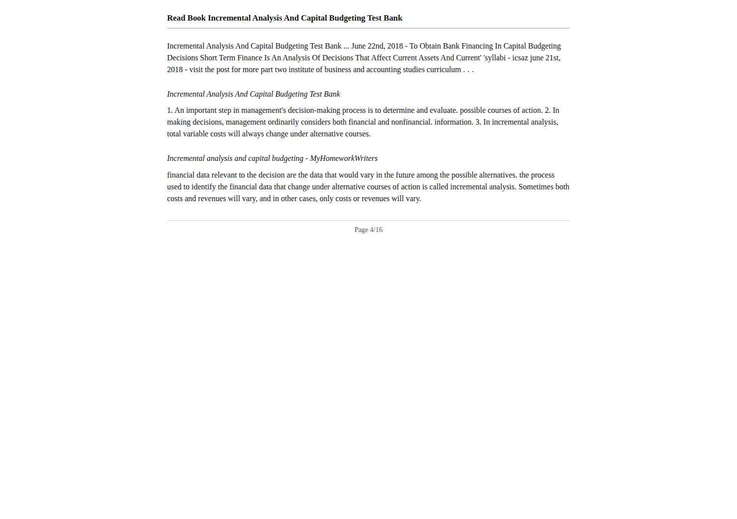Read Book Incremental Analysis And Capital Budgeting Test Bank
Incremental Analysis And Capital Budgeting Test Bank ... June 22nd, 2018 - To Obtain Bank Financing In Capital Budgeting Decisions Short Term Finance Is An Analysis Of Decisions That Affect Current Assets And Current' 'syllabi - icsaz june 21st, 2018 - visit the post for more part two institute of business and accounting studies curriculum ...
Incremental Analysis And Capital Budgeting Test Bank
1. An important step in management's decision-making process is to determine and evaluate. possible courses of action. 2. In making decisions, management ordinarily considers both financial and nonfinancial. information. 3. In incremental analysis, total variable costs will always change under alternative courses.
Incremental analysis and capital budgeting - MyHomeworkWriters
financial data relevant to the decision are the data that would vary in the future among the possible alternatives. the process used to identify the financial data that change under alternative courses of action is called incremental analysis. Sometimes both costs and revenues will vary, and in other cases, only costs or revenues will vary.
Page 4/16